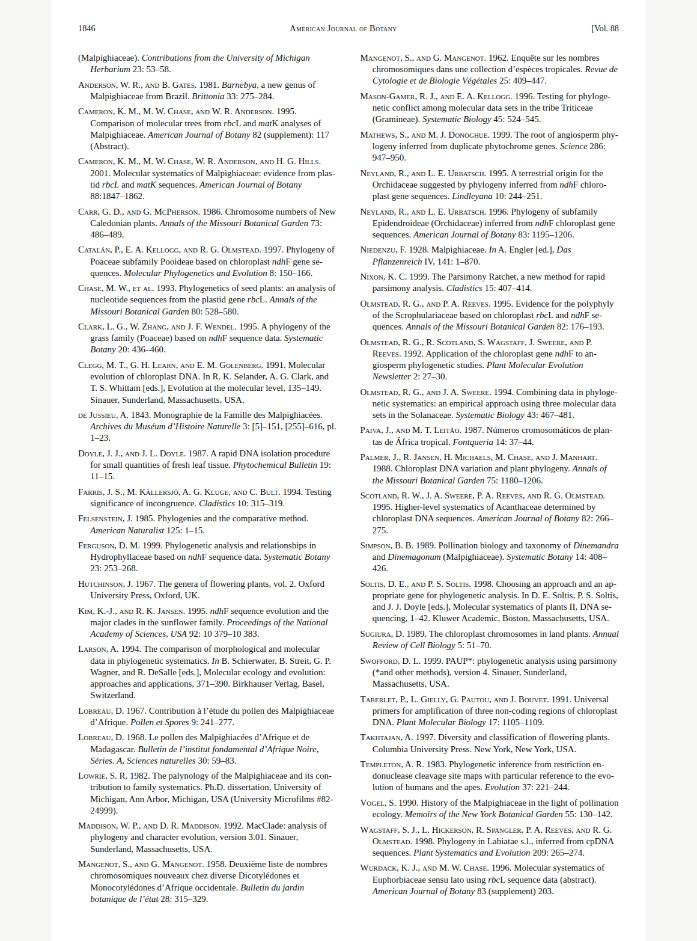1846 American Journal of Botany [Vol. 88
(Malpighiaceae). Contributions from the University of Michigan Herbarium 23: 53–58.
Anderson, W. R., and B. Gates. 1981. Barnebya, a new genus of Malpighiaceae from Brazil. Brittonia 33: 275–284.
Cameron, K. M., M. W. Chase, and W. R. Anderson. 1995. Comparison of molecular trees from rbc L and mat K analyses of Malpighiaceae. American Journal of Botany 82 (supplement): 117 (Abstract).
Cameron, K. M., M. W. Chase, W. R. Anderson, and H. G. Hills. 2001. Molecular systematics of Malpighiaceae: evidence from plastid rbcL and matK sequences. American Journal of Botany 88:1847–1862.
Carr, G. D., and G. McPherson. 1986. Chromosome numbers of New Caledonian plants. Annals of the Missouri Botanical Garden 73: 486–489.
Catalán, P., E. A. Kellogg, and R. G. Olmstead. 1997. Phylogeny of Poaceae subfamily Pooideae based on chloroplast ndh F gene sequences. Molecular Phylogenetics and Evolution 8: 150–166.
Chase, M. W., et al. 1993. Phylogenetics of seed plants: an analysis of nucleotide sequences from the plastid gene rbc L. Annals of the Missouri Botanical Garden 80: 528–580.
Clark, L. G., W. Zhang, and J. F. Wendel. 1995. A phylogeny of the grass family (Poaceae) based on ndh F sequence data. Systematic Botany 20: 436–460.
Clegg, M. T., G. H. Learn, and E. M. Golenberg. 1991. Molecular evolution of chloroplast DNA. In R. K. Selander, A. G. Clark, and T. S. Whittam [eds.], Evolution at the molecular level, 135–149. Sinauer, Sunderland, Massachusetts, USA.
de Jussieu, A. 1843. Monographie de la Famille des Malpighiacées. Archives du Muséum d’Histoire Naturelle 3: [5]–151, [255]–616, pl. 1–23.
Doyle, J. J., and J. L. Doyle. 1987. A rapid DNA isolation procedure for small quantities of fresh leaf tissue. Phytochemical Bulletin 19: 11–15.
Farris, J. S., M. Källersjö, A. G. Kluge, and C. Bult. 1994. Testing significance of incongruence. Cladistics 10: 315–319.
Felsenstein, J. 1985. Phylogenies and the comparative method. American Naturalist 125: 1–15.
Ferguson, D. M. 1999. Phylogenetic analysis and relationships in Hydrophyllaceae based on ndh F sequence data. Systematic Botany 23: 253–268.
Hutchinson, J. 1967. The genera of flowering plants, vol. 2. Oxford University Press, Oxford, UK.
Kim, K.-J., and R. K. Jansen. 1995. ndh F sequence evolution and the major clades in the sunflower family. Proceedings of the National Academy of Sciences, USA 92: 10 379–10 383.
Larson, A. 1994. The comparison of morphological and molecular data in phylogenetic systematics. In B. Schierwater, B. Streit, G. P. Wagner, and R. DeSalle [eds.], Molecular ecology and evolution: approaches and applications, 371–390. Birkhauser Verlag, Basel, Switzerland.
Lobreau, D. 1967. Contribution à l’étude du pollen des Malpighiaceae d’Afrique. Pollen et Spores 9: 241–277.
Lobreau, D. 1968. Le pollen des Malpighiacées d’Afrique et de Madagascar. Bulletin de l’institut fondamental d’Afrique Noire, Séries. A, Sciences naturelles 30: 59–83.
Lowrie, S. R. 1982. The palynology of the Malpighiaceae and its contribution to family systematics. Ph.D. dissertation, University of Michigan, Ann Arbor, Michigan, USA (University Microfilms #82-24999).
Maddison, W. P., and D. R. Maddison. 1992. MacClade: analysis of phylogeny and character evolution, version 3.01. Sinauer, Sunderland, Massachusetts, USA.
Mangenot, S., and G. Mangenot. 1958. Deuxième liste de nombres chromosomiques nouveaux chez diverse Dicotylédones et Monocotylédones d’Afrique occidentale. Bulletin du jardin botanique de l’état 28: 315–329.
Mangenot, S., and G. Mangenot. 1962. Enquête sur les nombres chromosomiques dans une collection d’espèces tropicales. Revue de Cytologie et de Biologie Végétales 25: 409–447.
Mason-Gamer, R. J., and E. A. Kellogg. 1996. Testing for phylogenetic conflict among molecular data sets in the tribe Triticeae (Gramineae). Systematic Biology 45: 524–545.
Mathews, S., and M. J. Donoghue. 1999. The root of angiosperm phylogeny inferred from duplicate phytochrome genes. Science 286: 947–950.
Neyland, R., and L. E. Urbatsch. 1995. A terrestrial origin for the Orchidaceae suggested by phylogeny inferred from ndh F chloroplast gene sequences. Lindleyana 10: 244–251.
Neyland, R., and L. E. Urbatsch. 1996. Phylogeny of subfamily Epidendroideae (Orchidaceae) inferred from ndh F chloroplast gene sequences. American Journal of Botany 83: 1195–1206.
Niedenzu, F. 1928. Malpighiaceae. In A. Engler [ed.], Das Pflanzenreich IV, 141: 1–870.
Nixon, K. C. 1999. The Parsimony Ratchet, a new method for rapid parsimony analysis. Cladistics 15: 407–414.
Olmstead, R. G., and P. A. Reeves. 1995. Evidence for the polyphyly of the Scrophulariaceae based on chloroplast rbc L and ndh F sequences. Annals of the Missouri Botanical Garden 82: 176–193.
Olmstead, R. G., R. Scotland, S. Wagstaff, J. Sweere, and P. Reeves. 1992. Application of the chloroplast gene ndh F to angiosperm phylogenetic studies. Plant Molecular Evolution Newsletter 2: 27–30.
Olmstead, R. G., and J. A. Sweere. 1994. Combining data in phylogenetic systematics: an empirical approach using three molecular data sets in the Solanaceae. Systematic Biology 43: 467–481.
Paiva, J., and M. T. Leitão. 1987. Números cromosomáticos de plantas de África tropical. Fontqueria 14: 37–44.
Palmer, J., R. Jansen, H. Michaels, M. Chase, and J. Manhart. 1988. Chloroplast DNA variation and plant phylogeny. Annals of the Missouri Botanical Garden 75: 1180–1206.
Scotland, R. W., J. A. Sweere, P. A. Reeves, and R. G. Olmstead. 1995. Higher-level systematics of Acanthaceae determined by chloroplast DNA sequences. American Journal of Botany 82: 266–275.
Simpson, B. B. 1989. Pollination biology and taxonomy of Dinemandra and Dinemagonum (Malpighiaceae). Systematic Botany 14: 408–426.
Soltis, D. E., and P. S. Soltis. 1998. Choosing an approach and an appropriate gene for phylogenetic analysis. In D. E. Soltis, P. S. Soltis, and J. J. Doyle [eds.], Molecular systematics of plants II, DNA sequencing, 1–42. Kluwer Academic, Boston, Massachusetts, USA.
Sugiura, D. 1989. The chloroplast chromosomes in land plants. Annual Review of Cell Biology 5: 51–70.
Swofford, D. L. 1999. PAUP*: phylogenetic analysis using parsimony (*and other methods), version 4. Sinauer, Sunderland, Massachusetts, USA.
Taberlet, P., L. Gielly, G. Pautou, and J. Bouvet. 1991. Universal primers for amplification of three non-coding regions of chloroplast DNA. Plant Molecular Biology 17: 1105–1109.
Takhtajan, A. 1997. Diversity and classification of flowering plants. Columbia University Press. New York, New York, USA.
Templeton, A. R. 1983. Phylogenetic inference from restriction endonuclease cleavage site maps with particular reference to the evolution of humans and the apes. Evolution 37: 221–244.
Vogel, S. 1990. History of the Malpighiaceae in the light of pollination ecology. Memoirs of the New York Botanical Garden 55: 130–142.
Wagstaff, S. J., L. Hickerson, R. Spangler, P. A. Reeves, and R. G. Olmstead. 1998. Phylogeny in Labiatae s.l., inferred from cpDNA sequences. Plant Systematics and Evolution 209: 265–274.
Wurdack, K. J., and M. W. Chase. 1996. Molecular systematics of Euphorbiaceae sensu lato using rbc L sequence data (abstract). American Journal of Botany 83 (supplement) 203.